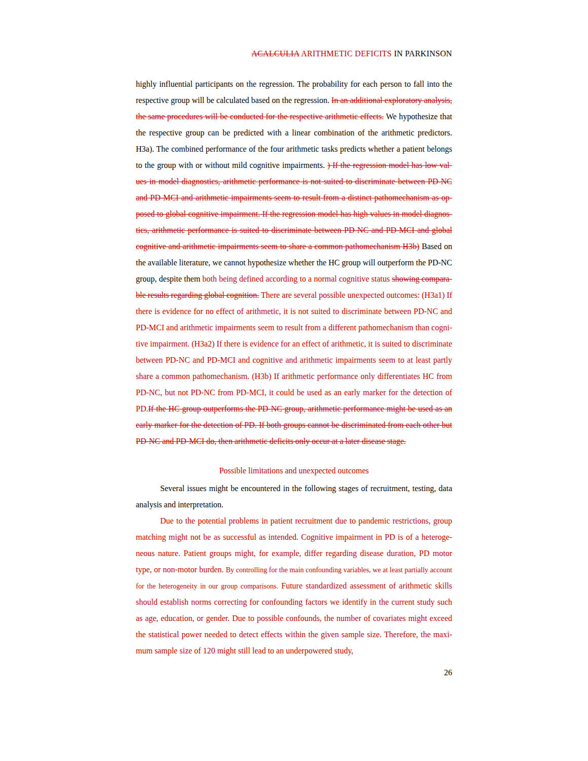ACALCULIA ARITHMETIC DEFICITS IN PARKINSON
highly influential participants on the regression. The probability for each person to fall into the respective group will be calculated based on the regression. In an additional exploratory analysis, the same procedures will be conducted for the respective arithmetic effects. We hypothesize that the respective group can be predicted with a linear combination of the arithmetic predictors. H3a). The combined performance of the four arithmetic tasks predicts whether a patient belongs to the group with or without mild cognitive impairments. ) If the regression model has low values in model diagnostics, arithmetic performance is not suited to discriminate between PD-NC and PD-MCI and arithmetic impairments seem to result from a distinct pathomechanism as opposed to global cognitive impairment. If the regression model has high values in model diagnostics, arithmetic performance is suited to discriminate between PD-NC and PD-MCI and global cognitive and arithmetic impairments seem to share a common pathomechanism H3b) Based on the available literature, we cannot hypothesize whether the HC group will outperform the PD-NC group, despite them both being defined according to a normal cognitive status showing comparable results regarding global cognition. There are several possible unexpected outcomes: (H3a1) If there is evidence for no effect of arithmetic, it is not suited to discriminate between PD-NC and PD-MCI and arithmetic impairments seem to result from a different pathomechanism than cognitive impairment. (H3a2) If there is evidence for an effect of arithmetic, it is suited to discriminate between PD-NC and PD-MCI and cognitive and arithmetic impairments seem to at least partly share a common pathomechanism. (H3b) If arithmetic performance only differentiates HC from PD-NC, but not PD-NC from PD-MCI, it could be used as an early marker for the detection of PD. If the HC group outperforms the PD-NC group, arithmetic performance might be used as an early marker for the detection of PD. If both groups cannot be discriminated from each other but PD-NC and PD-MCI do, then arithmetic deficits only occur at a later disease stage.
Possible limitations and unexpected outcomes
Several issues might be encountered in the following stages of recruitment, testing, data analysis and interpretation.
Due to the potential problems in patient recruitment due to pandemic restrictions, group matching might not be as successful as intended. Cognitive impairment in PD is of a heterogeneous nature. Patient groups might, for example, differ regarding disease duration, PD motor type, or non-motor burden. By controlling for the main confounding variables, we at least partially account for the heterogeneity in our group comparisons. Future standardized assessment of arithmetic skills should establish norms correcting for confounding factors we identify in the current study such as age, education, or gender. Due to possible confounds, the number of covariates might exceed the statistical power needed to detect effects within the given sample size. Therefore, the maximum sample size of 120 might still lead to an underpowered study,
26